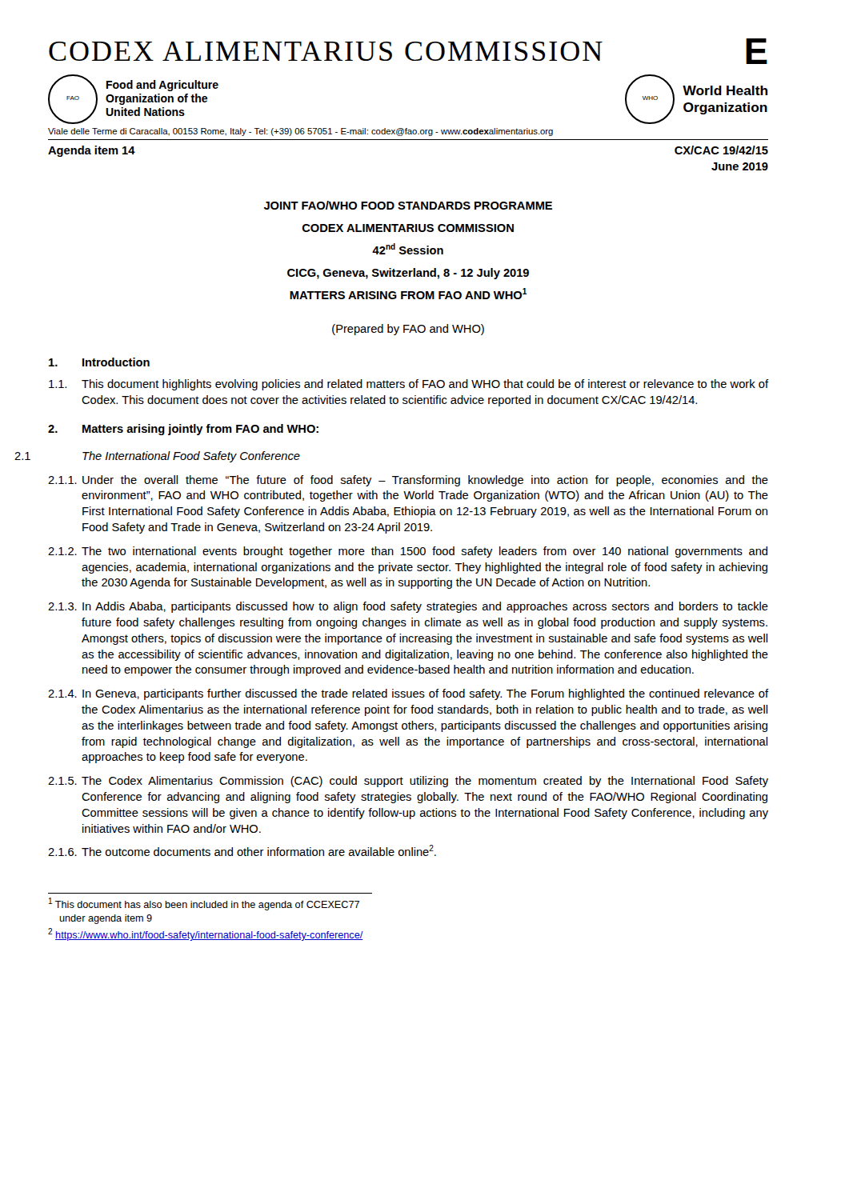CODEX ALIMENTARIUS COMMISSIONE
FAO
Food and Agriculture
Organization of the
United Nations
WHO
World Health
Organization
Viale delle Terme di Caracalla, 00153 Rome, Italy - Tel: (+39) 06 57051 - E-mail: codex@fao.org - www.codexalimentarius.org
Agenda item 14
CX/CAC 19/42/15
June 2019
JOINT FAO/WHO FOOD STANDARDS PROGRAMME
CODEX ALIMENTARIUS COMMISSION
42nd Session
CICG, Geneva, Switzerland, 8 - 12 July 2019
MATTERS ARISING FROM FAO AND WHO1
(Prepared by FAO and WHO)
1. Introduction
1.1. This document highlights evolving policies and related matters of FAO and WHO that could be of interest or relevance to the work of Codex. This document does not cover the activities related to scientific advice reported in document CX/CAC 19/42/14.
2. Matters arising jointly from FAO and WHO:
2.1 The International Food Safety Conference
2.1.1. Under the overall theme “The future of food safety – Transforming knowledge into action for people, economies and the environment”, FAO and WHO contributed, together with the World Trade Organization (WTO) and the African Union (AU) to The First International Food Safety Conference in Addis Ababa, Ethiopia on 12-13 February 2019, as well as the International Forum on Food Safety and Trade in Geneva, Switzerland on 23-24 April 2019.
2.1.2. The two international events brought together more than 1500 food safety leaders from over 140 national governments and agencies, academia, international organizations and the private sector. They highlighted the integral role of food safety in achieving the 2030 Agenda for Sustainable Development, as well as in supporting the UN Decade of Action on Nutrition.
2.1.3. In Addis Ababa, participants discussed how to align food safety strategies and approaches across sectors and borders to tackle future food safety challenges resulting from ongoing changes in climate as well as in global food production and supply systems. Amongst others, topics of discussion were the importance of increasing the investment in sustainable and safe food systems as well as the accessibility of scientific advances, innovation and digitalization, leaving no one behind. The conference also highlighted the need to empower the consumer through improved and evidence-based health and nutrition information and education.
2.1.4. In Geneva, participants further discussed the trade related issues of food safety. The Forum highlighted the continued relevance of the Codex Alimentarius as the international reference point for food standards, both in relation to public health and to trade, as well as the interlinkages between trade and food safety. Amongst others, participants discussed the challenges and opportunities arising from rapid technological change and digitalization, as well as the importance of partnerships and cross-sectoral, international approaches to keep food safe for everyone.
2.1.5. The Codex Alimentarius Commission (CAC) could support utilizing the momentum created by the International Food Safety Conference for advancing and aligning food safety strategies globally. The next round of the FAO/WHO Regional Coordinating Committee sessions will be given a chance to identify follow-up actions to the International Food Safety Conference, including any initiatives within FAO and/or WHO.
2.1.6. The outcome documents and other information are available online2.
1 This document has also been included in the agenda of CCEXEC77 under agenda item 9
2 https://www.who.int/food-safety/international-food-safety-conference/